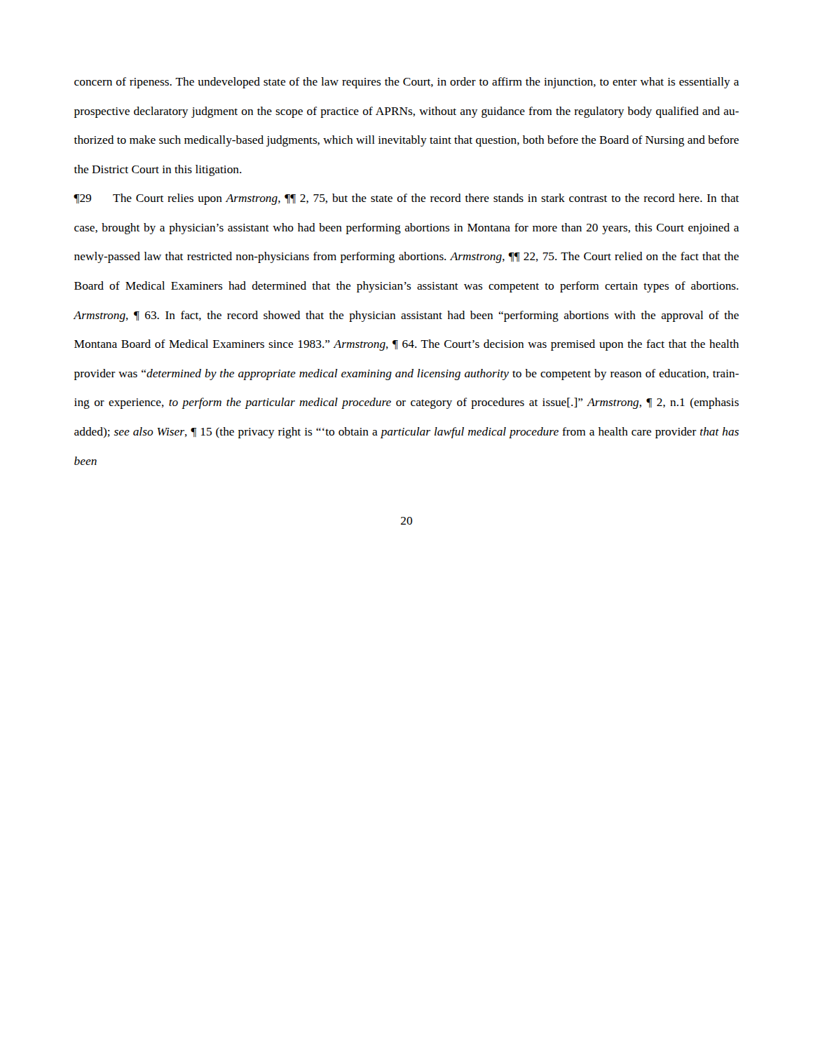concern of ripeness. The undeveloped state of the law requires the Court, in order to affirm the injunction, to enter what is essentially a prospective declaratory judgment on the scope of practice of APRNs, without any guidance from the regulatory body qualified and authorized to make such medically-based judgments, which will inevitably taint that question, both before the Board of Nursing and before the District Court in this litigation.
¶29 The Court relies upon Armstrong, ¶¶ 2, 75, but the state of the record there stands in stark contrast to the record here. In that case, brought by a physician’s assistant who had been performing abortions in Montana for more than 20 years, this Court enjoined a newly-passed law that restricted non-physicians from performing abortions. Armstrong, ¶¶ 22, 75. The Court relied on the fact that the Board of Medical Examiners had determined that the physician’s assistant was competent to perform certain types of abortions. Armstrong, ¶ 63. In fact, the record showed that the physician assistant had been “performing abortions with the approval of the Montana Board of Medical Examiners since 1983.” Armstrong, ¶ 64. The Court’s decision was premised upon the fact that the health provider was “determined by the appropriate medical examining and licensing authority to be competent by reason of education, training or experience, to perform the particular medical procedure or category of procedures at issue[.]” Armstrong, ¶ 2, n.1 (emphasis added); see also Wiser, ¶ 15 (the privacy right is “‘to obtain a particular lawful medical procedure from a health care provider that has been
20